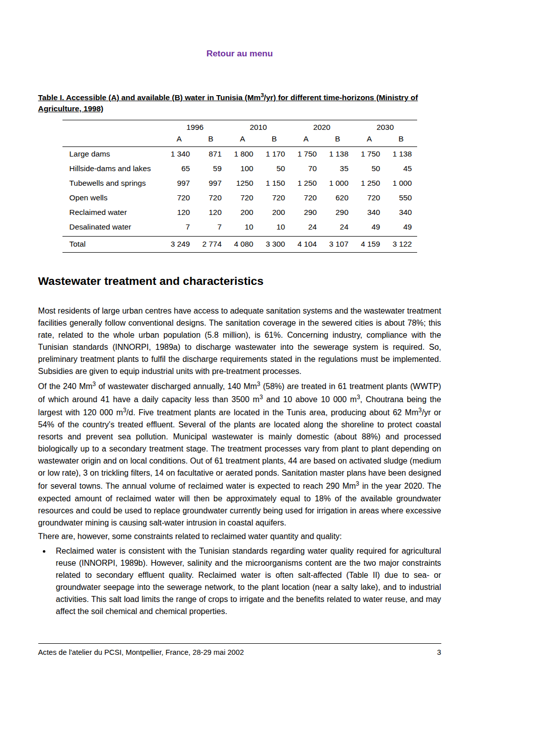Retour au menu
Table I. Accessible (A) and available (B) water in Tunisia (Mm3/yr) for different time-horizons (Ministry of Agriculture, 1998)
| | 1996 | 2010 | 2020 | 2030 |
| --- | --- | --- | --- | --- |
| | A | B | A | B | A | B | A | B |
| Large dams | 1 340 | 871 | 1 800 | 1 170 | 1 750 | 1 138 | 1 750 | 1 138 |
| Hillside-dams and lakes | 65 | 59 | 100 | 50 | 70 | 35 | 50 | 45 |
| Tubewells and springs | 997 | 997 | 1250 | 1 150 | 1 250 | 1 000 | 1 250 | 1 000 |
| Open wells | 720 | 720 | 720 | 720 | 720 | 620 | 720 | 550 |
| Reclaimed water | 120 | 120 | 200 | 200 | 290 | 290 | 340 | 340 |
| Desalinated water | 7 | 7 | 10 | 10 | 24 | 24 | 49 | 49 |
| Total | 3 249 | 2 774 | 4 080 | 3 300 | 4 104 | 3 107 | 4 159 | 3 122 |
Wastewater treatment and characteristics
Most residents of large urban centres have access to adequate sanitation systems and the wastewater treatment facilities generally follow conventional designs. The sanitation coverage in the sewered cities is about 78%; this rate, related to the whole urban population (5.8 million), is 61%. Concerning industry, compliance with the Tunisian standards (INNORPI, 1989a) to discharge wastewater into the sewerage system is required. So, preliminary treatment plants to fulfil the discharge requirements stated in the regulations must be implemented. Subsidies are given to equip industrial units with pre-treatment processes.
Of the 240 Mm3 of wastewater discharged annually, 140 Mm3 (58%) are treated in 61 treatment plants (WWTP) of which around 41 have a daily capacity less than 3500 m3 and 10 above 10 000 m3, Choutrana being the largest with 120 000 m3/d. Five treatment plants are located in the Tunis area, producing about 62 Mm3/yr or 54% of the country's treated effluent. Several of the plants are located along the shoreline to protect coastal resorts and prevent sea pollution. Municipal wastewater is mainly domestic (about 88%) and processed biologically up to a secondary treatment stage. The treatment processes vary from plant to plant depending on wastewater origin and on local conditions. Out of 61 treatment plants, 44 are based on activated sludge (medium or low rate), 3 on trickling filters, 14 on facultative or aerated ponds. Sanitation master plans have been designed for several towns. The annual volume of reclaimed water is expected to reach 290 Mm3 in the year 2020. The expected amount of reclaimed water will then be approximately equal to 18% of the available groundwater resources and could be used to replace groundwater currently being used for irrigation in areas where excessive groundwater mining is causing salt-water intrusion in coastal aquifers.
There are, however, some constraints related to reclaimed water quantity and quality:
Reclaimed water is consistent with the Tunisian standards regarding water quality required for agricultural reuse (INNORPI, 1989b). However, salinity and the microorganisms content are the two major constraints related to secondary effluent quality. Reclaimed water is often salt-affected (Table II) due to sea- or groundwater seepage into the sewerage network, to the plant location (near a salty lake), and to industrial activities. This salt load limits the range of crops to irrigate and the benefits related to water reuse, and may affect the soil chemical and chemical properties.
Actes de l'atelier du PCSI, Montpellier, France, 28-29 mai 2002 3